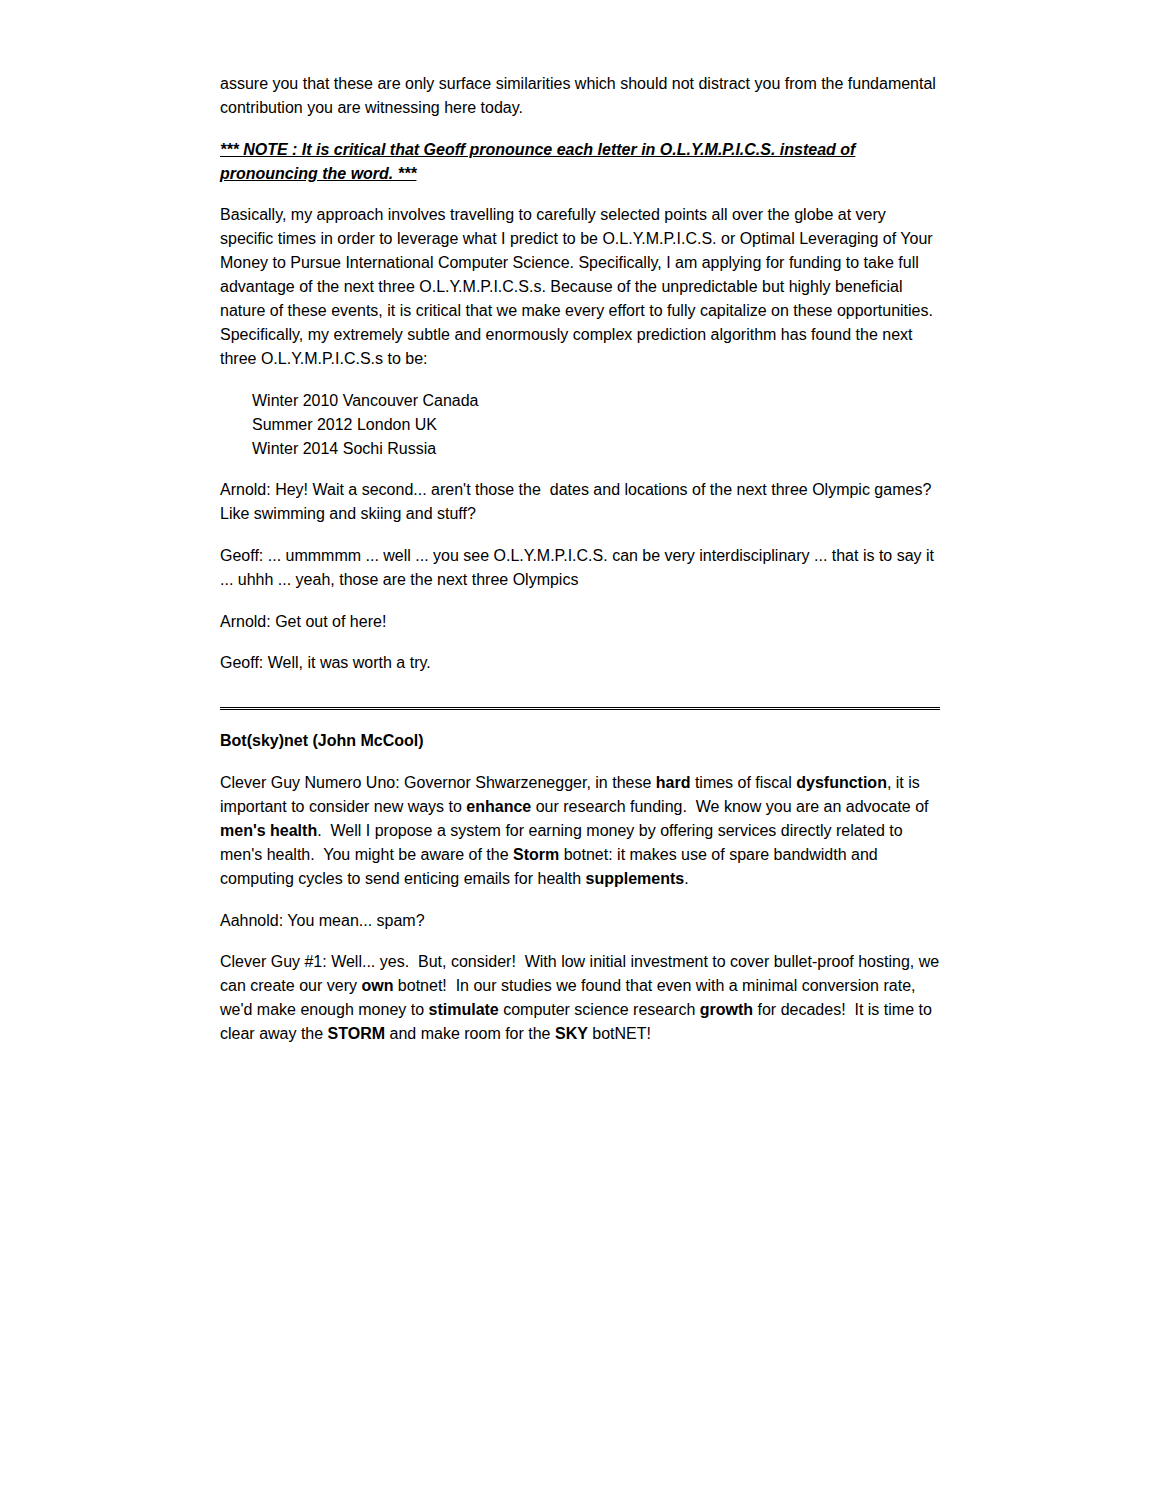assure you that these are only surface similarities which should not distract you from the fundamental contribution you are witnessing here today.
*** NOTE : It is critical that Geoff pronounce each letter in O.L.Y.M.P.I.C.S. instead of pronouncing the word. ***
Basically, my approach involves travelling to carefully selected points all over the globe at very specific times in order to leverage what I predict to be O.L.Y.M.P.I.C.S. or Optimal Leveraging of Your Money to Pursue International Computer Science. Specifically, I am applying for funding to take full advantage of the next three O.L.Y.M.P.I.C.S.s. Because of the unpredictable but highly beneficial nature of these events, it is critical that we make every effort to fully capitalize on these opportunities. Specifically, my extremely subtle and enormously complex prediction algorithm has found the next three O.L.Y.M.P.I.C.S.s to be:
Winter 2010 Vancouver Canada
Summer 2012 London UK
Winter 2014 Sochi Russia
Arnold: Hey! Wait a second... aren't those the dates and locations of the next three Olympic games? Like swimming and skiing and stuff?
Geoff: ... ummmmm ... well ... you see O.L.Y.M.P.I.C.S. can be very interdisciplinary ... that is to say it ... uhhh ... yeah, those are the next three Olympics
Arnold: Get out of here!
Geoff: Well, it was worth a try.
Bot(sky)net (John McCool)
Clever Guy Numero Uno: Governor Shwarzenegger, in these hard times of fiscal dysfunction, it is important to consider new ways to enhance our research funding. We know you are an advocate of men's health. Well I propose a system for earning money by offering services directly related to men's health. You might be aware of the Storm botnet: it makes use of spare bandwidth and computing cycles to send enticing emails for health supplements.
Aahnold: You mean... spam?
Clever Guy #1: Well... yes. But, consider! With low initial investment to cover bullet-proof hosting, we can create our very own botnet! In our studies we found that even with a minimal conversion rate, we'd make enough money to stimulate computer science research growth for decades! It is time to clear away the STORM and make room for the SKY botNET!